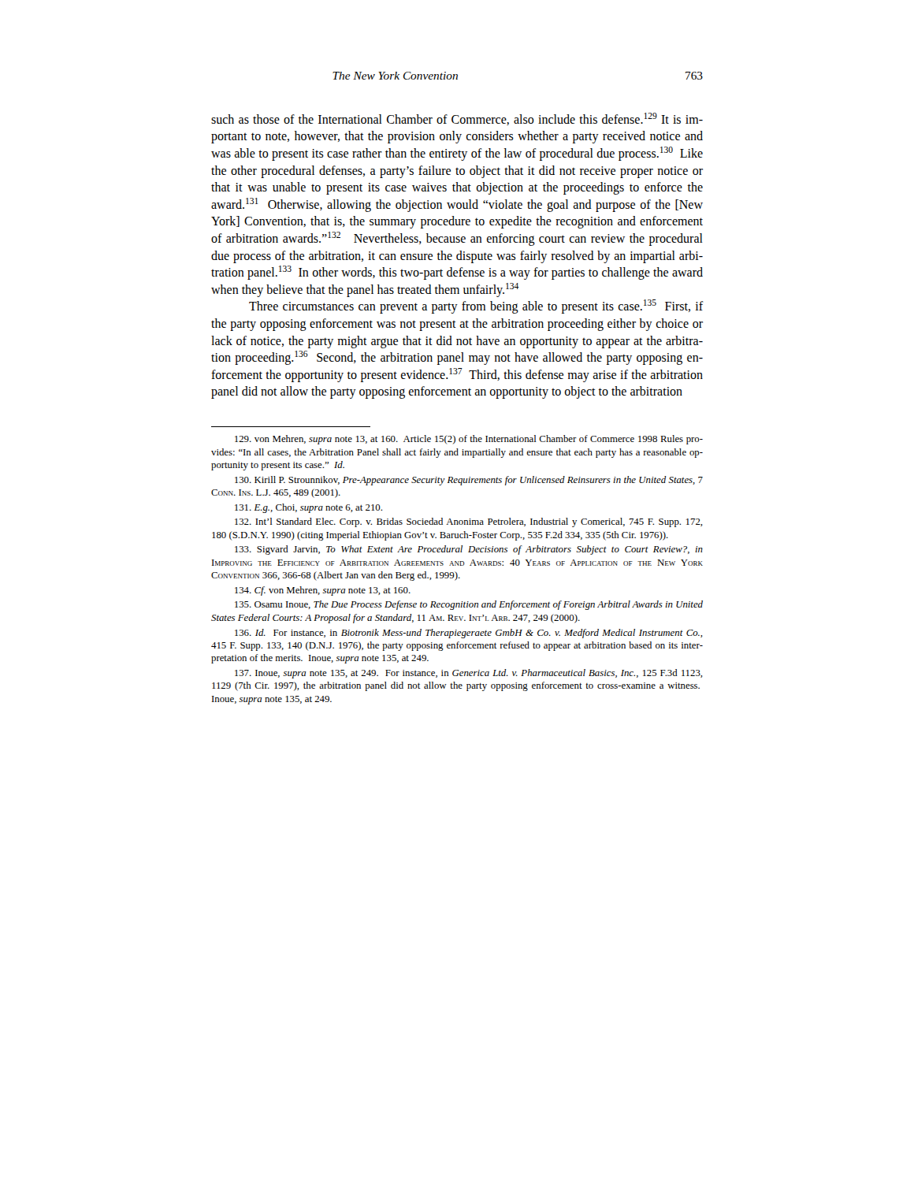The New York Convention 763
such as those of the International Chamber of Commerce, also include this defense.129 It is important to note, however, that the provision only considers whether a party received notice and was able to present its case rather than the entirety of the law of procedural due process.130 Like the other procedural defenses, a party’s failure to object that it did not receive proper notice or that it was unable to present its case waives that objection at the proceedings to enforce the award.131 Otherwise, allowing the objection would “violate the goal and purpose of the [New York] Convention, that is, the summary procedure to expedite the recognition and enforcement of arbitration awards.”132 Nevertheless, because an enforcing court can review the procedural due process of the arbitration, it can ensure the dispute was fairly resolved by an impartial arbitration panel.133 In other words, this two-part defense is a way for parties to challenge the award when they believe that the panel has treated them unfairly.134
Three circumstances can prevent a party from being able to present its case.135 First, if the party opposing enforcement was not present at the arbitration proceeding either by choice or lack of notice, the party might argue that it did not have an opportunity to appear at the arbitration proceeding.136 Second, the arbitration panel may not have allowed the party opposing enforcement the opportunity to present evidence.137 Third, this defense may arise if the arbitration panel did not allow the party opposing enforcement an opportunity to object to the arbitration
129. von Mehren, supra note 13, at 160. Article 15(2) of the International Chamber of Commerce 1998 Rules provides: “In all cases, the Arbitration Panel shall act fairly and impartially and ensure that each party has a reasonable opportunity to present its case.” Id.
130. Kirill P. Strounnikov, Pre-Appearance Security Requirements for Unlicensed Reinsurers in the United States, 7 Conn. Ins. L.J. 465, 489 (2001).
131. E.g., Choi, supra note 6, at 210.
132. Int’l Standard Elec. Corp. v. Bridas Sociedad Anonima Petrolera, Industrial y Comerical, 745 F. Supp. 172, 180 (S.D.N.Y. 1990) (citing Imperial Ethiopian Gov’t v. Baruch-Foster Corp., 535 F.2d 334, 335 (5th Cir. 1976)).
133. Sigvard Jarvin, To What Extent Are Procedural Decisions of Arbitrators Subject to Court Review?, in Improving the Efficiency of Arbitration Agreements and Awards: 40 Years of Application of the New York Convention 366, 366-68 (Albert Jan van den Berg ed., 1999).
134. Cf. von Mehren, supra note 13, at 160.
135. Osamu Inoue, The Due Process Defense to Recognition and Enforcement of Foreign Arbitral Awards in United States Federal Courts: A Proposal for a Standard, 11 Am. Rev. Int’l Arb. 247, 249 (2000).
136. Id. For instance, in Biotronik Mess-und Therapiegeraete GmbH & Co. v. Medford Medical Instrument Co., 415 F. Supp. 133, 140 (D.N.J. 1976), the party opposing enforcement refused to appear at arbitration based on its interpretation of the merits. Inoue, supra note 135, at 249.
137. Inoue, supra note 135, at 249. For instance, in Generica Ltd. v. Pharmaceutical Basics, Inc., 125 F.3d 1123, 1129 (7th Cir. 1997), the arbitration panel did not allow the party opposing enforcement to cross-examine a witness. Inoue, supra note 135, at 249.